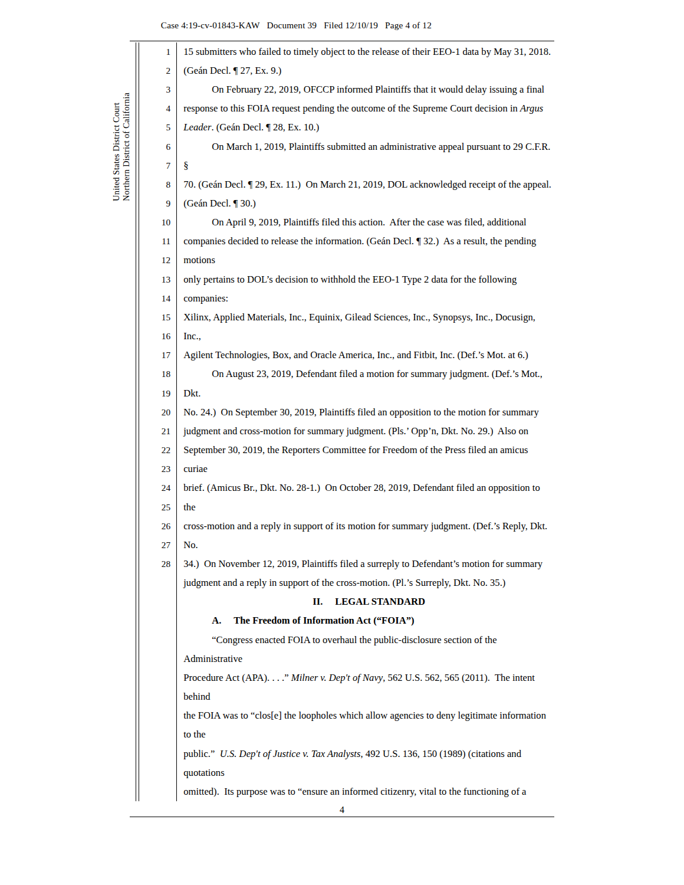Case 4:19-cv-01843-KAW Document 39 Filed 12/10/19 Page 4 of 12
1
2
3
4
5
6
7
8
9
10
11
12
13
14
15
16
17
18
19
20
21
22
23
24
25
26
27
28
15 submitters who failed to timely object to the release of their EEO-1 data by May 31, 2018.
(Geán Decl. ¶ 27, Ex. 9.)
On February 22, 2019, OFCCP informed Plaintiffs that it would delay issuing a final
response to this FOIA request pending the outcome of the Supreme Court decision in Argus
Leader. (Geán Decl. ¶ 28, Ex. 10.)
On March 1, 2019, Plaintiffs submitted an administrative appeal pursuant to 29 C.F.R. §
70. (Geán Decl. ¶ 29, Ex. 11.) On March 21, 2019, DOL acknowledged receipt of the appeal.
(Geán Decl. ¶ 30.)
On April 9, 2019, Plaintiffs filed this action. After the case was filed, additional
companies decided to release the information. (Geán Decl. ¶ 32.) As a result, the pending motions
only pertains to DOL’s decision to withhold the EEO-1 Type 2 data for the following companies:
Xilinx, Applied Materials, Inc., Equinix, Gilead Sciences, Inc., Synopsys, Inc., Docusign, Inc.,
Agilent Technologies, Box, and Oracle America, Inc., and Fitbit, Inc. (Def.’s Mot. at 6.)
On August 23, 2019, Defendant filed a motion for summary judgment. (Def.’s Mot., Dkt.
No. 24.) On September 30, 2019, Plaintiffs filed an opposition to the motion for summary
judgment and cross-motion for summary judgment. (Pls.’ Opp’n, Dkt. No. 29.) Also on
September 30, 2019, the Reporters Committee for Freedom of the Press filed an amicus curiae
brief. (Amicus Br., Dkt. No. 28-1.) On October 28, 2019, Defendant filed an opposition to the
cross-motion and a reply in support of its motion for summary judgment. (Def.’s Reply, Dkt. No.
34.) On November 12, 2019, Plaintiffs filed a surreply to Defendant’s motion for summary
judgment and a reply in support of the cross-motion. (Pl.’s Surreply, Dkt. No. 35.)
II. LEGAL STANDARD
A. The Freedom of Information Act (“FOIA”)
“Congress enacted FOIA to overhaul the public-disclosure section of the Administrative
Procedure Act (APA). . . .” Milner v. Dep't of Navy, 562 U.S. 562, 565 (2011). The intent behind
the FOIA was to “clos[e] the loopholes which allow agencies to deny legitimate information to the
public.” U.S. Dep't of Justice v. Tax Analysts, 492 U.S. 136, 150 (1989) (citations and quotations
omitted). Its purpose was to “ensure an informed citizenry, vital to the functioning of a
United States District Court Northern District of California
4